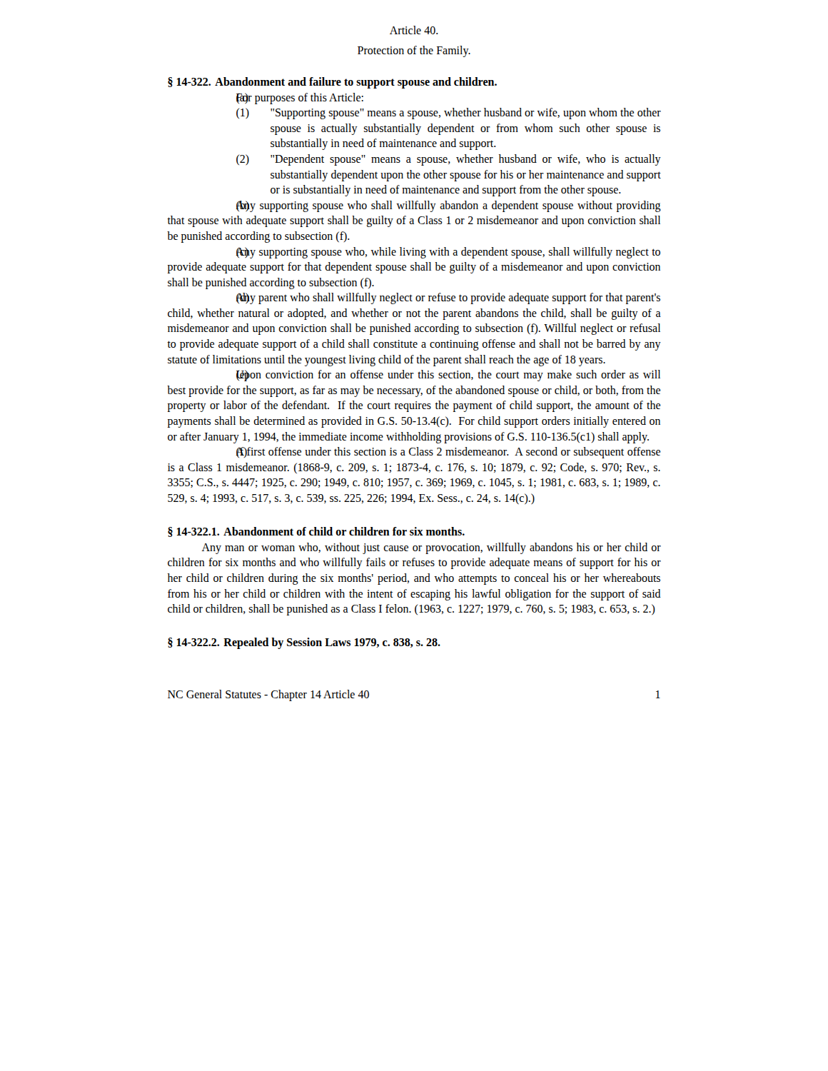Article 40.
Protection of the Family.
§ 14-322. Abandonment and failure to support spouse and children.
(a) For purposes of this Article:
(1)"Supporting spouse" means a spouse, whether husband or wife, upon whom the other spouse is actually substantially dependent or from whom such other spouse is substantially in need of maintenance and support.
(2)"Dependent spouse" means a spouse, whether husband or wife, who is actually substantially dependent upon the other spouse for his or her maintenance and support or is substantially in need of maintenance and support from the other spouse.
(b) Any supporting spouse who shall willfully abandon a dependent spouse without providing that spouse with adequate support shall be guilty of a Class 1 or 2 misdemeanor and upon conviction shall be punished according to subsection (f).
(c) Any supporting spouse who, while living with a dependent spouse, shall willfully neglect to provide adequate support for that dependent spouse shall be guilty of a misdemeanor and upon conviction shall be punished according to subsection (f).
(d) Any parent who shall willfully neglect or refuse to provide adequate support for that parent's child, whether natural or adopted, and whether or not the parent abandons the child, shall be guilty of a misdemeanor and upon conviction shall be punished according to subsection (f). Willful neglect or refusal to provide adequate support of a child shall constitute a continuing offense and shall not be barred by any statute of limitations until the youngest living child of the parent shall reach the age of 18 years.
(e) Upon conviction for an offense under this section, the court may make such order as will best provide for the support, as far as may be necessary, of the abandoned spouse or child, or both, from the property or labor of the defendant. If the court requires the payment of child support, the amount of the payments shall be determined as provided in G.S. 50-13.4(c). For child support orders initially entered on or after January 1, 1994, the immediate income withholding provisions of G.S. 110-136.5(c1) shall apply.
(f) A first offense under this section is a Class 2 misdemeanor. A second or subsequent offense is a Class 1 misdemeanor. (1868-9, c. 209, s. 1; 1873-4, c. 176, s. 10; 1879, c. 92; Code, s. 970; Rev., s. 3355; C.S., s. 4447; 1925, c. 290; 1949, c. 810; 1957, c. 369; 1969, c. 1045, s. 1; 1981, c. 683, s. 1; 1989, c. 529, s. 4; 1993, c. 517, s. 3, c. 539, ss. 225, 226; 1994, Ex. Sess., c. 24, s. 14(c).)
§ 14-322.1. Abandonment of child or children for six months.
Any man or woman who, without just cause or provocation, willfully abandons his or her child or children for six months and who willfully fails or refuses to provide adequate means of support for his or her child or children during the six months' period, and who attempts to conceal his or her whereabouts from his or her child or children with the intent of escaping his lawful obligation for the support of said child or children, shall be punished as a Class I felon. (1963, c. 1227; 1979, c. 760, s. 5; 1983, c. 653, s. 2.)
§ 14-322.2. Repealed by Session Laws 1979, c. 838, s. 28.
NC General Statutes - Chapter 14 Article 40 1